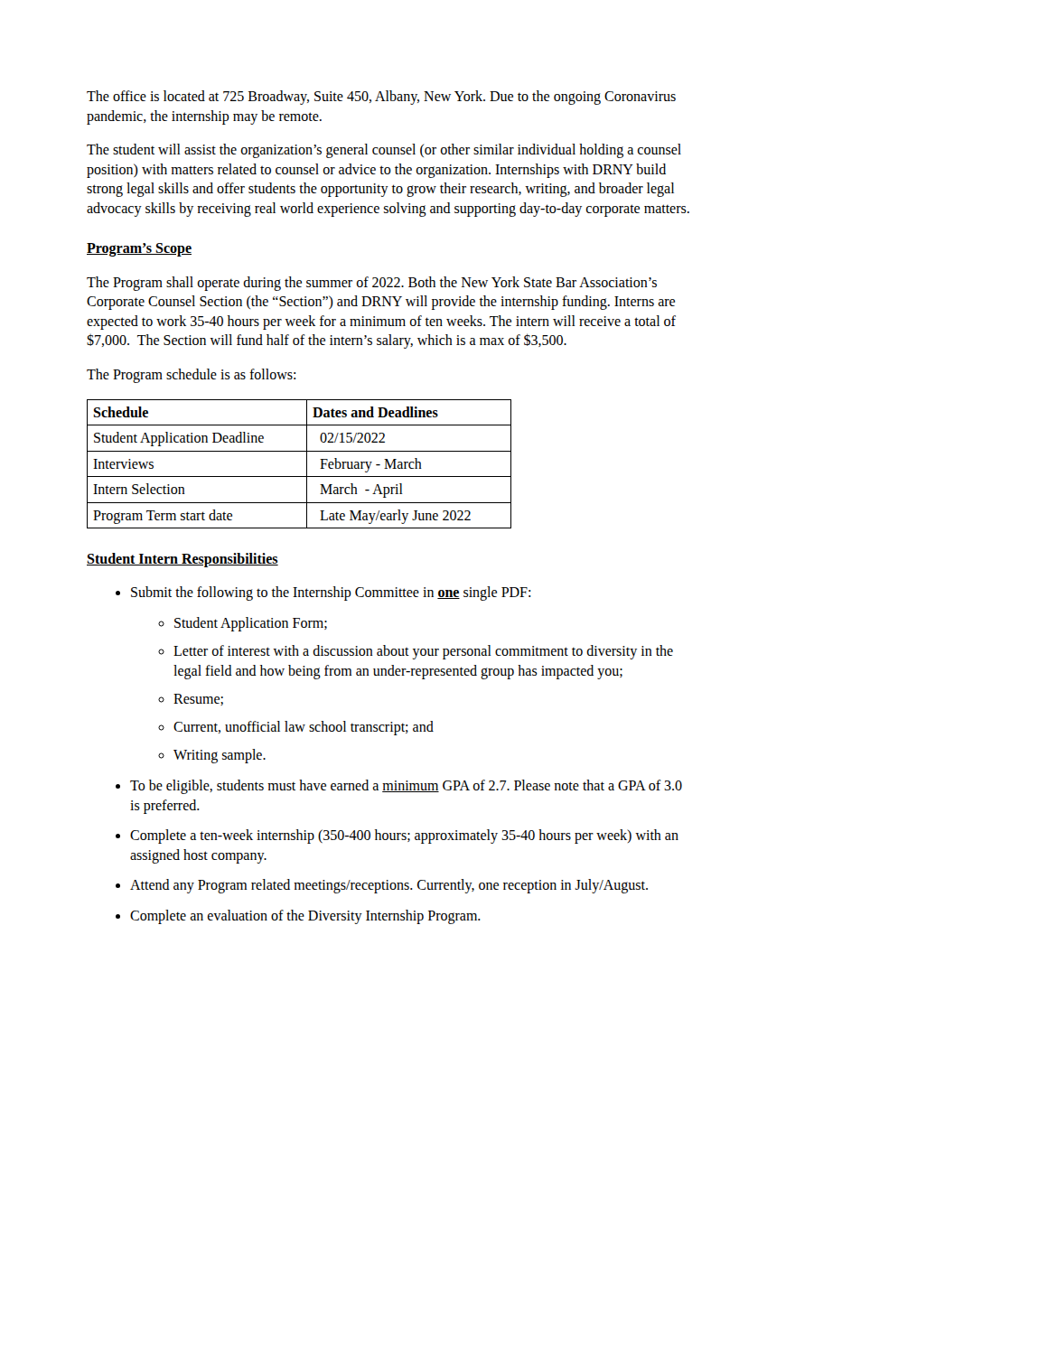The office is located at 725 Broadway, Suite 450, Albany, New York. Due to the ongoing Coronavirus pandemic, the internship may be remote.
The student will assist the organization’s general counsel (or other similar individual holding a counsel position) with matters related to counsel or advice to the organization. Internships with DRNY build strong legal skills and offer students the opportunity to grow their research, writing, and broader legal advocacy skills by receiving real world experience solving and supporting day-to-day corporate matters.
Program’s Scope
The Program shall operate during the summer of 2022. Both the New York State Bar Association’s Corporate Counsel Section (the “Section”) and DRNY will provide the internship funding. Interns are expected to work 35-40 hours per week for a minimum of ten weeks. The intern will receive a total of $7,000. The Section will fund half of the intern’s salary, which is a max of $3,500.
The Program schedule is as follows:
| Schedule | Dates and Deadlines |
| --- | --- |
| Student Application Deadline | 02/15/2022 |
| Interviews | February - March |
| Intern Selection | March - April |
| Program Term start date | Late May/early June 2022 |
Student Intern Responsibilities
Submit the following to the Internship Committee in one single PDF:
Student Application Form;
Letter of interest with a discussion about your personal commitment to diversity in the legal field and how being from an under-represented group has impacted you;
Resume;
Current, unofficial law school transcript; and
Writing sample.
To be eligible, students must have earned a minimum GPA of 2.7. Please note that a GPA of 3.0 is preferred.
Complete a ten-week internship (350-400 hours; approximately 35-40 hours per week) with an assigned host company.
Attend any Program related meetings/receptions. Currently, one reception in July/August.
Complete an evaluation of the Diversity Internship Program.